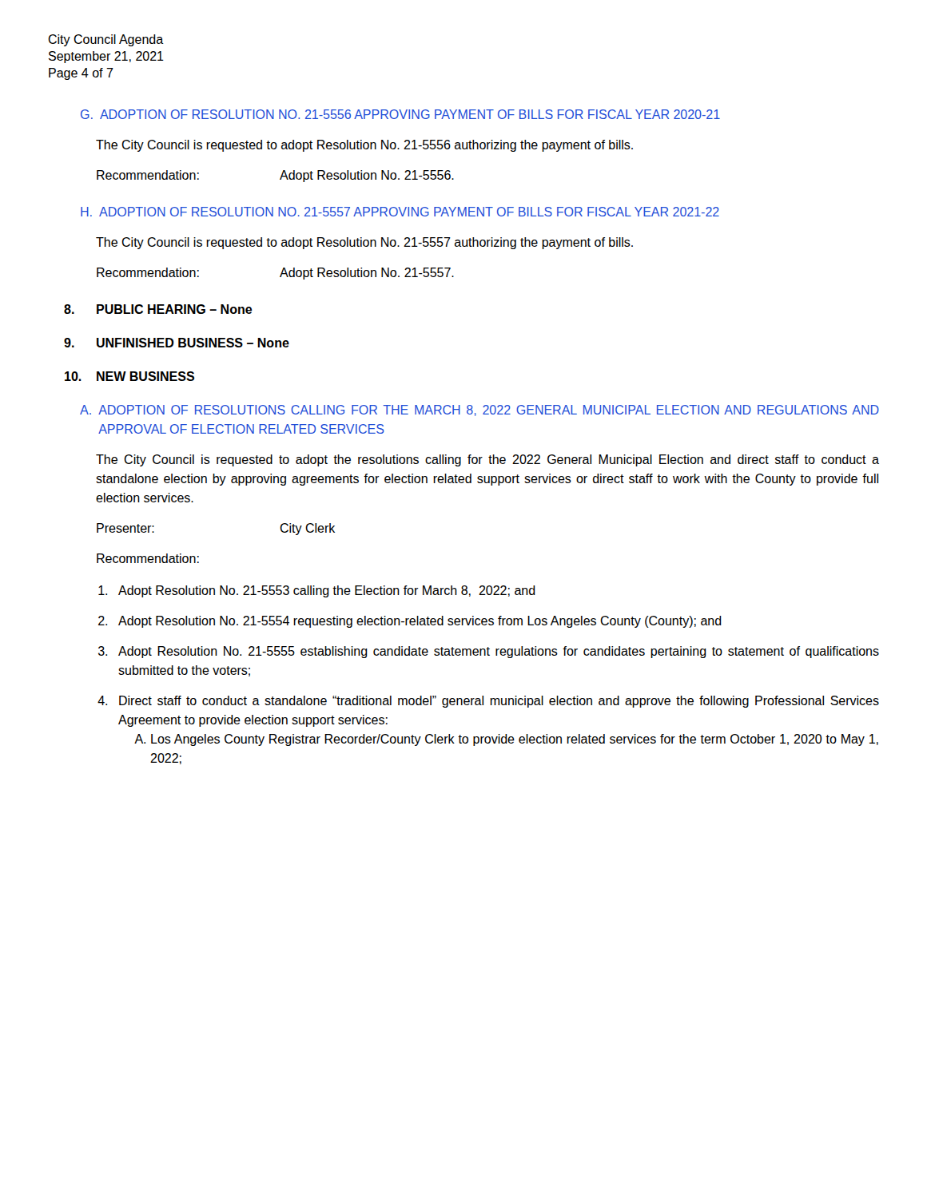City Council Agenda
September 21, 2021
Page 4 of 7
G. ADOPTION OF RESOLUTION NO. 21-5556 APPROVING PAYMENT OF BILLS FOR FISCAL YEAR 2020-21
The City Council is requested to adopt Resolution No. 21-5556 authorizing the payment of bills.
Recommendation: Adopt Resolution No. 21-5556.
H. ADOPTION OF RESOLUTION NO. 21-5557 APPROVING PAYMENT OF BILLS FOR FISCAL YEAR 2021-22
The City Council is requested to adopt Resolution No. 21-5557 authorizing the payment of bills.
Recommendation: Adopt Resolution No. 21-5557.
8. PUBLIC HEARING – None
9. UNFINISHED BUSINESS – None
10. NEW BUSINESS
A. ADOPTION OF RESOLUTIONS CALLING FOR THE MARCH 8, 2022 GENERAL MUNICIPAL ELECTION AND REGULATIONS AND APPROVAL OF ELECTION RELATED SERVICES
The City Council is requested to adopt the resolutions calling for the 2022 General Municipal Election and direct staff to conduct a standalone election by approving agreements for election related support services or direct staff to work with the County to provide full election services.
Presenter: City Clerk
Recommendation:
Adopt Resolution No. 21-5553 calling the Election for March 8, 2022; and
Adopt Resolution No. 21-5554 requesting election-related services from Los Angeles County (County); and
Adopt Resolution No. 21-5555 establishing candidate statement regulations for candidates pertaining to statement of qualifications submitted to the voters;
Direct staff to conduct a standalone “traditional model” general municipal election and approve the following Professional Services Agreement to provide election support services:
Los Angeles County Registrar Recorder/County Clerk to provide election related services for the term October 1, 2020 to May 1, 2022;